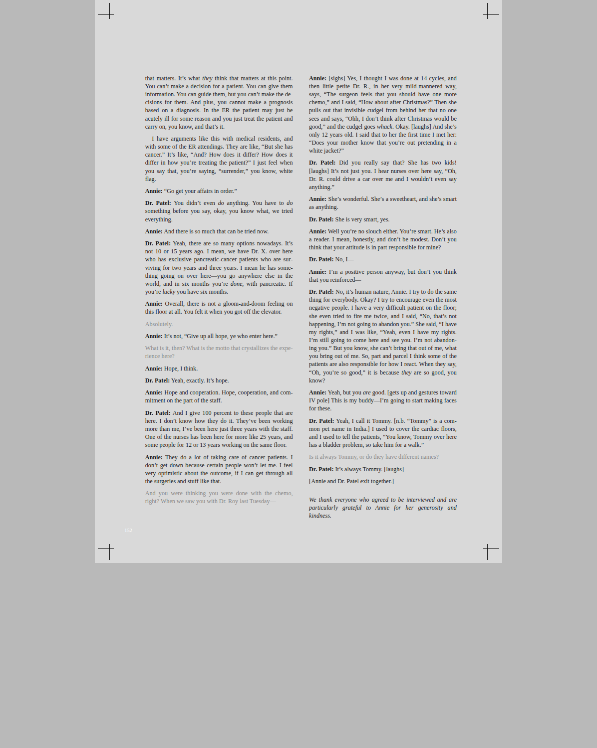that matters. It’s what they think that matters at this point. You can’t make a decision for a patient. You can give them information. You can guide them, but you can’t make the decisions for them. And plus, you cannot make a prognosis based on a diagnosis. In the ER the patient may just be acutely ill for some reason and you just treat the patient and carry on, you know, and that’s it.
I have arguments like this with medical residents, and with some of the ER attendings. They are like, “But she has cancer.” It’s like, “And? How does it differ? How does it differ in how you’re treating the patient?” I just feel when you say that, you’re saying, “surrender,” you know, white flag.
Annie: “Go get your affairs in order.”
Dr. Patel: You didn’t even do anything. You have to do something before you say, okay, you know what, we tried everything.
Annie: And there is so much that can be tried now.
Dr. Patel: Yeah, there are so many options nowadays. It’s not 10 or 15 years ago. I mean, we have Dr. X. over here who has exclusive pancreatic-cancer patients who are surviving for two years and three years. I mean he has something going on over here—you go anywhere else in the world, and in six months you’re done, with pancreatic. If you’re lucky you have six months.
Annie: Overall, there is not a gloom-and-doom feeling on this floor at all. You felt it when you got off the elevator.
Absolutely.
Annie: It’s not, “Give up all hope, ye who enter here.”
What is it, then? What is the motto that crystallizes the experience here?
Annie: Hope, I think.
Dr. Patel: Yeah, exactly. It’s hope.
Annie: Hope and cooperation. Hope, cooperation, and commitment on the part of the staff.
Dr. Patel: And I give 100 percent to these people that are here. I don’t know how they do it. They’ve been working more than me, I’ve been here just three years with the staff. One of the nurses has been here for more like 25 years, and some people for 12 or 13 years working on the same floor.
Annie: They do a lot of taking care of cancer patients. I don’t get down because certain people won’t let me. I feel very optimistic about the outcome, if I can get through all the surgeries and stuff like that.
And you were thinking you were done with the chemo, right? When we saw you with Dr. Roy last Tuesday—
Annie: [sighs] Yes, I thought I was done at 14 cycles, and then little petite Dr. R., in her very mild-mannered way, says, “The surgeon feels that you should have one more chemo,” and I said, “How about after Christmas?” Then she pulls out that invisible cudgel from behind her that no one sees and says, “Ohh, I don’t think after Christmas would be good,” and the cudgel goes whack. Okay. [laughs] And she’s only 12 years old. I said that to her the first time I met her: “Does your mother know that you’re out pretending in a white jacket?”
Dr. Patel: Did you really say that? She has two kids! [laughs] It’s not just you. I hear nurses over here say, “Oh, Dr. R. could drive a car over me and I wouldn’t even say anything.”
Annie: She’s wonderful. She’s a sweetheart, and she’s smart as anything.
Dr. Patel: She is very smart, yes.
Annie: Well you’re no slouch either. You’re smart. He’s also a reader. I mean, honestly, and don’t be modest. Don’t you think that your attitude is in part responsible for mine?
Dr. Patel: No, I—
Annie: I’m a positive person anyway, but don’t you think that you reinforced—
Dr. Patel: No, it’s human nature, Annie. I try to do the same thing for everybody. Okay? I try to encourage even the most negative people. I have a very difficult patient on the floor; she even tried to fire me twice, and I said, “No, that’s not happening, I’m not going to abandon you.” She said, “I have my rights,” and I was like, “Yeah, even I have my rights. I’m still going to come here and see you. I’m not abandoning you.” But you know, she can’t bring that out of me, what you bring out of me. So, part and parcel I think some of the patients are also responsible for how I react. When they say, “Oh, you’re so good,” it is because they are so good, you know?
Annie: Yeah, but you are good. [gets up and gestures toward IV pole] This is my buddy—I’m going to start making faces for these.
Dr. Patel: Yeah, I call it Tommy. [n.b. “Tommy” is a common pet name in India.] I used to cover the cardiac floors, and I used to tell the patients, “You know, Tommy over here has a bladder problem, so take him for a walk.”
Is it always Tommy, or do they have different names?
Dr. Patel: It’s always Tommy. [laughs]
[Annie and Dr. Patel exit together.]
We thank everyone who agreed to be interviewed and are particularly grateful to Annie for her generosity and kindness.
152